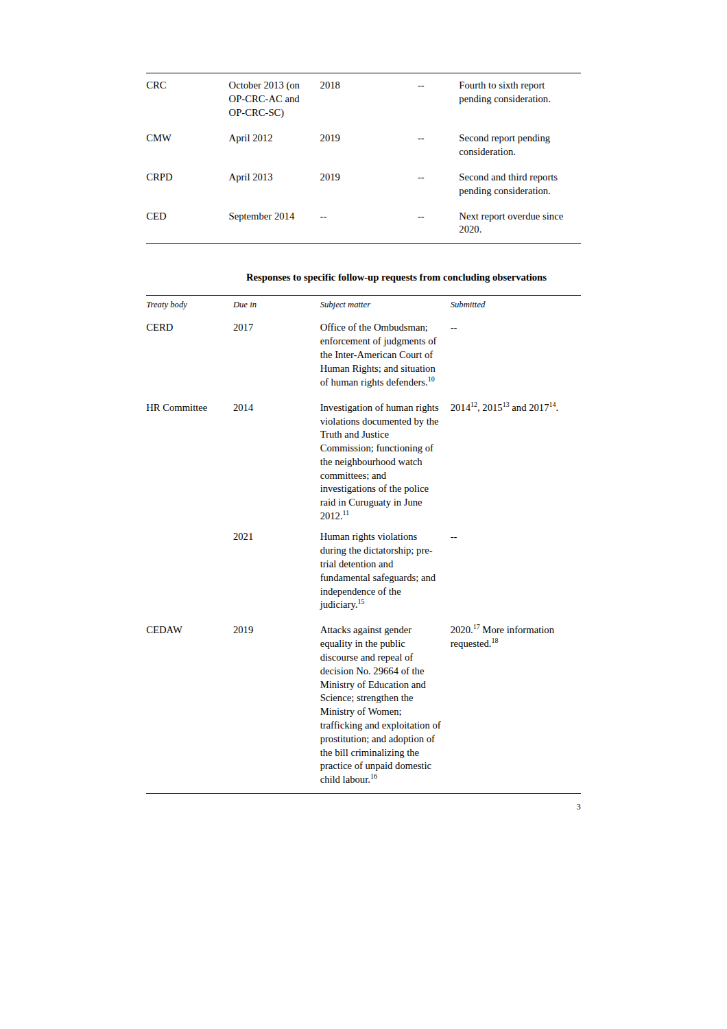| CRC | October 2013 (on OP-CRC-AC and OP-CRC-SC) | 2018 | -- | Fourth to sixth report pending consideration. |
| CMW | April 2012 | 2019 | -- | Second report pending consideration. |
| CRPD | April 2013 | 2019 | -- | Second and third reports pending consideration. |
| CED | September 2014 | -- | -- | Next report overdue since 2020. |
Responses to specific follow-up requests from concluding observations
| Treaty body | Due in | Subject matter | Submitted |
| CERD | 2017 | Office of the Ombudsman; enforcement of judgments of the Inter-American Court of Human Rights; and situation of human rights defenders. 10 | -- |
| HR Committee | 2014 | Investigation of human rights violations documented by the Truth and Justice Commission; functioning of the neighbourhood watch committees; and investigations of the police raid in Curuguaty in June 2012. 11 | 2014 12 , 2015 13 and 2017 14 . |
| | 2021 | Human rights violations during the dictatorship; pre-trial detention and fundamental safeguards; and independence of the judiciary. 15 | -- |
| CEDAW | 2019 | Attacks against gender equality in the public discourse and repeal of decision No. 29664 of the Ministry of Education and Science; strengthen the Ministry of Women; trafficking and exploitation of prostitution; and adoption of the bill criminalizing the practice of unpaid domestic child labour. 16 | 2020. 17 More information requested. 18 |
3